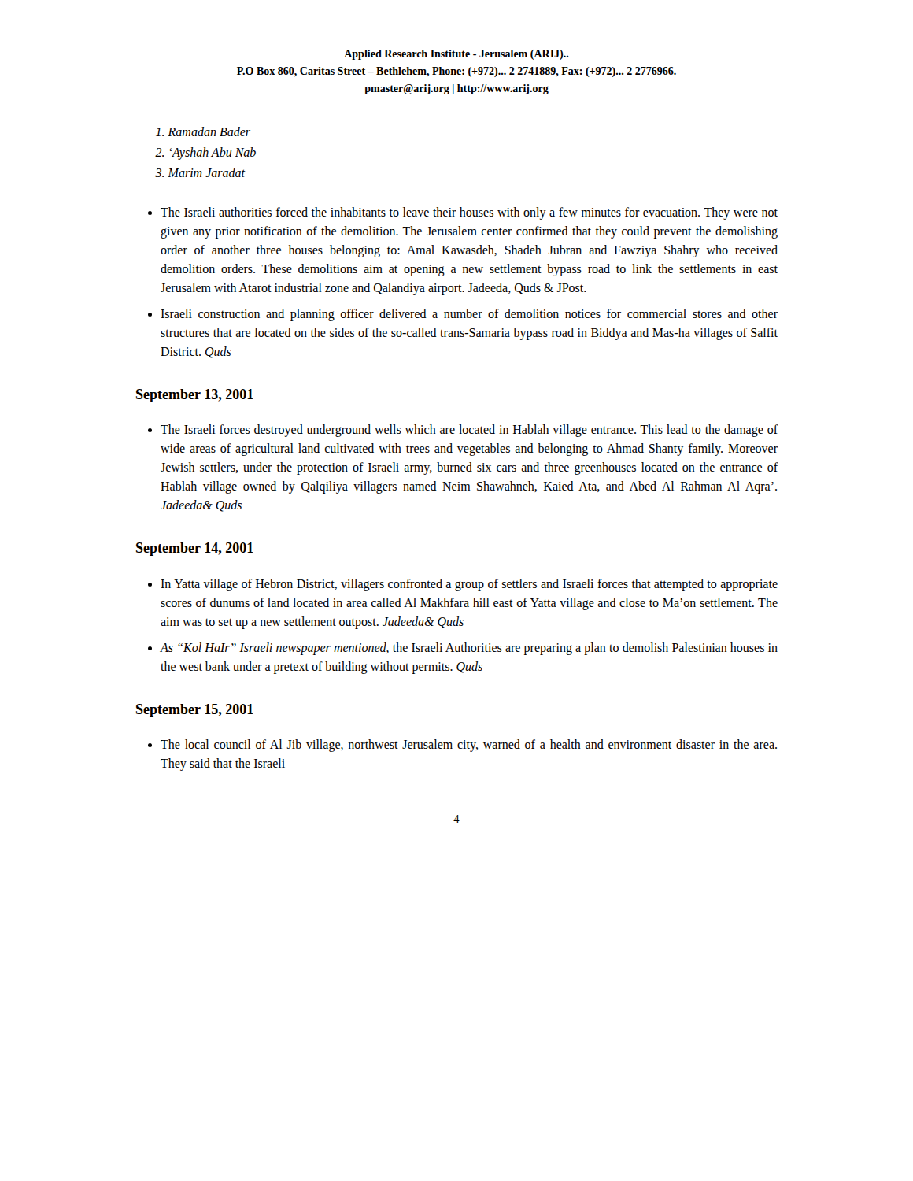Applied Research Institute - Jerusalem (ARIJ)..
P.O Box 860, Caritas Street – Bethlehem, Phone: (+972)... 2 2741889, Fax: (+972)... 2 2776966.
pmaster@arij.org | http://www.arij.org
Ramadan Bader
‘Ayshah Abu Nab
Marim Jaradat
The Israeli authorities forced the inhabitants to leave their houses with only a few minutes for evacuation. They were not given any prior notification of the demolition. The Jerusalem center confirmed that they could prevent the demolishing order of another three houses belonging to: Amal Kawasdeh, Shadeh Jubran and Fawziya Shahry who received demolition orders. These demolitions aim at opening a new settlement bypass road to link the settlements in east Jerusalem with Atarot industrial zone and Qalandiya airport. Jadeeda, Quds & JPost.
Israeli construction and planning officer delivered a number of demolition notices for commercial stores and other structures that are located on the sides of the so-called trans-Samaria bypass road in Biddya and Mas-ha villages of Salfit District. Quds
September 13, 2001
The Israeli forces destroyed underground wells which are located in Hablah village entrance. This lead to the damage of wide areas of agricultural land cultivated with trees and vegetables and belonging to Ahmad Shanty family. Moreover Jewish settlers, under the protection of Israeli army, burned six cars and three greenhouses located on the entrance of Hablah village owned by Qalqiliya villagers named Neim Shawahneh, Kaied Ata, and Abed Al Rahman Al Aqra’. Jadeeda& Quds
September 14, 2001
In Yatta village of Hebron District, villagers confronted a group of settlers and Israeli forces that attempted to appropriate scores of dunums of land located in area called Al Makhfara hill east of Yatta village and close to Ma’on settlement. The aim was to set up a new settlement outpost. Jadeeda& Quds
As “Kol HaIr” Israeli newspaper mentioned, the Israeli Authorities are preparing a plan to demolish Palestinian houses in the west bank under a pretext of building without permits. Quds
September 15, 2001
The local council of Al Jib village, northwest Jerusalem city, warned of a health and environment disaster in the area. They said that the Israeli
4